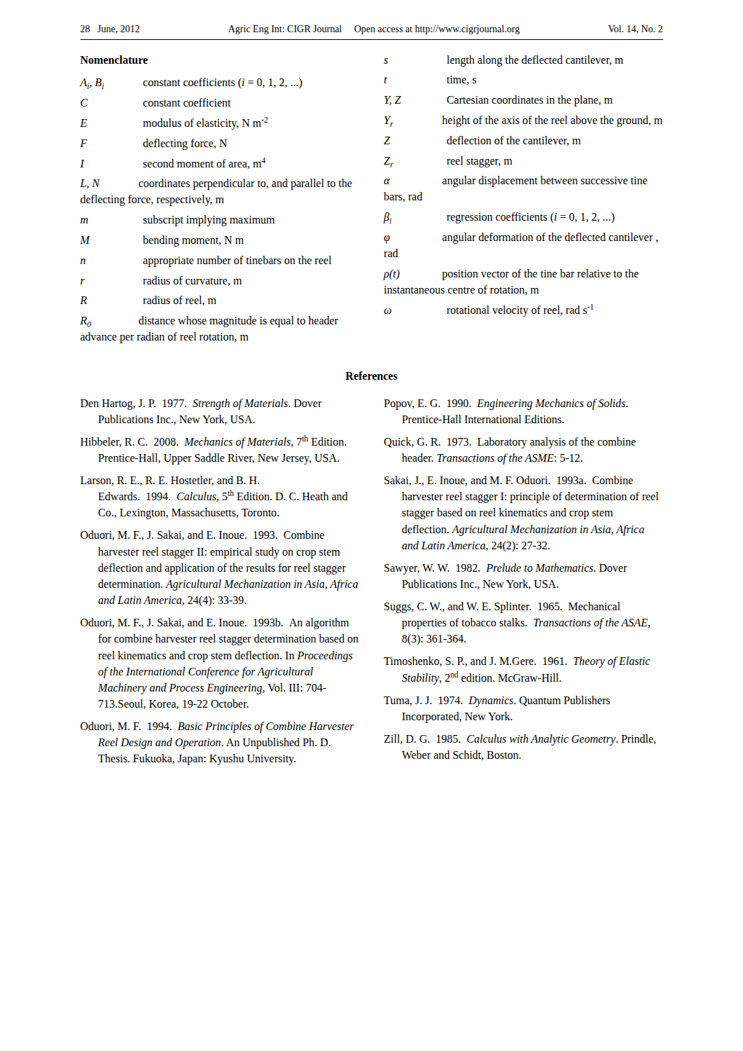28 June, 2012 Agric Eng Int: CIGR Journal Open access at http://www.cigrjournal.org Vol. 14, No. 2
Nomenclature
Ai, Bi
constant coefficients (i = 0, 1, 2, ...)
C
constant coefficient
E
modulus of elasticity, N m-2
F
deflecting force, N
I
second moment of area, m4
L, N
coordinates perpendicular to, and parallel to the deflecting force, respectively, m
m
subscript implying maximum
M
bending moment, N m
n
appropriate number of tinebars on the reel
r
radius of curvature, m
R
radius of reel, m
R0
distance whose magnitude is equal to header advance per radian of reel rotation, m
s
length along the deflected cantilever, m
t
time, s
Y, Z
Cartesian coordinates in the plane, m
Yr
height of the axis of the reel above the ground, m
Z
deflection of the cantilever, m
Zr
reel stagger, m
α
angular displacement between successive tine bars, rad
βi
regression coefficients (i = 0, 1, 2, ...)
φ
angular deformation of the deflected cantilever , rad
ρ(t)
position vector of the tine bar relative to the instantaneous centre of rotation, m
ω
rotational velocity of reel, rad s-1
References
Den Hartog, J. P. 1977. Strength of Materials. Dover Publications Inc., New York, USA.
Hibbeler, R. C. 2008. Mechanics of Materials, 7th Edition. Prentice-Hall, Upper Saddle River, New Jersey, USA.
Larson, R. E., R. E. Hostetler, and B. H. Edwards. 1994. Calculus, 5th Edition. D. C. Heath and Co., Lexington, Massachusetts, Toronto.
Oduori, M. F., J. Sakai, and E. Inoue. 1993. Combine harvester reel stagger II: empirical study on crop stem deflection and application of the results for reel stagger determination. Agricultural Mechanization in Asia, Africa and Latin America, 24(4): 33-39.
Oduori, M. F., J. Sakai, and E. Inoue. 1993b. An algorithm for combine harvester reel stagger determination based on reel kinematics and crop stem deflection. In Proceedings of the International Conference for Agricultural Machinery and Process Engineering, Vol. III: 704-713.Seoul, Korea, 19-22 October.
Oduori, M. F. 1994. Basic Principles of Combine Harvester Reel Design and Operation. An Unpublished Ph. D. Thesis. Fukuoka, Japan: Kyushu University.
Popov, E. G. 1990. Engineering Mechanics of Solids. Prentice-Hall International Editions.
Quick, G. R. 1973. Laboratory analysis of the combine header. Transactions of the ASME: 5-12.
Sakai, J., E. Inoue, and M. F. Oduori. 1993a. Combine harvester reel stagger I: principle of determination of reel stagger based on reel kinematics and crop stem deflection. Agricultural Mechanization in Asia, Africa and Latin America, 24(2): 27-32.
Sawyer, W. W. 1982. Prelude to Mathematics. Dover Publications Inc., New York, USA.
Suggs, C. W., and W. E. Splinter. 1965. Mechanical properties of tobacco stalks. Transactions of the ASAE, 8(3): 361-364.
Timoshenko, S. P., and J. M.Gere. 1961. Theory of Elastic Stability, 2nd edition. McGraw-Hill.
Tuma, J. J. 1974. Dynamics. Quantum Publishers Incorporated, New York.
Zill, D. G. 1985. Calculus with Analytic Geometry. Prindle, Weber and Schidt, Boston.